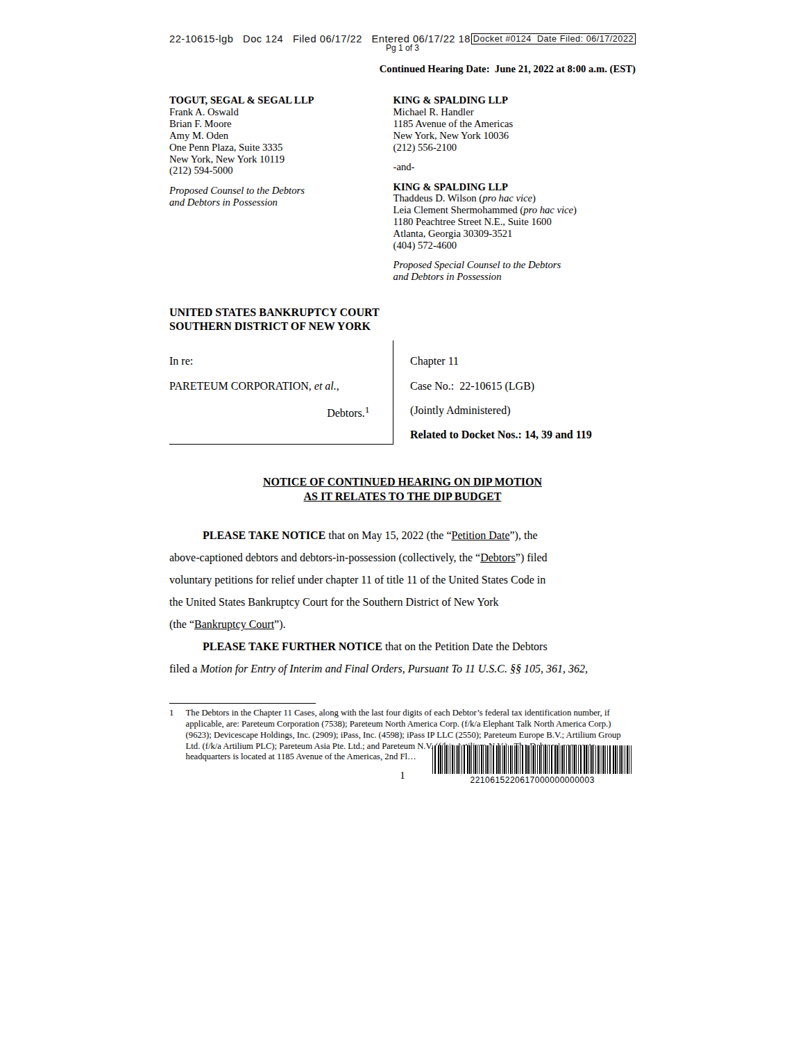22-10615-lgb Doc 124 Filed 06/17/22 Entered 06/17/22 18:01:03 Main Document Docket #0124 Date Filed: 06/17/2022
Pg 1 of 3
Continued Hearing Date: June 21, 2022 at 8:00 a.m. (EST)
| TOGUT, SEGAL & SEGAL LLP Frank A. Oswald Brian F. Moore Amy M. Oden One Penn Plaza, Suite 3335 New York, New York 10119 (212) 594-5000 Proposed Counsel to the Debtors and Debtors in Possession | KING & SPALDING LLP Michael R. Handler 1185 Avenue of the Americas New York, New York 10036 (212) 556-2100 -and- KING & SPALDING LLP Thaddeus D. Wilson ( pro hac vice ) Leia Clement Shermohammed ( pro hac vice ) 1180 Peachtree Street N.E., Suite 1600 Atlanta, Georgia 30309-3521 (404) 572-4600 Proposed Special Counsel to the Debtors and Debtors in Possession |
UNITED STATES BANKRUPTCY COURT
SOUTHERN DISTRICT OF NEW YORK
| In re: PARETEUM CORPORATION, et al. , Debtors. 1 | Chapter 11 Case No.: 22-10615 (LGB) (Jointly Administered) Related to Docket Nos.: 14, 39 and 119 |
NOTICE OF CONTINUED HEARING ON DIP MOTION
AS IT RELATES TO THE DIP BUDGET
PLEASE TAKE NOTICE that on May 15, 2022 (the “Petition Date”), the
above-captioned debtors and debtors-in-possession (collectively, the “Debtors”) filed
voluntary petitions for relief under chapter 11 of title 11 of the United States Code in
the United States Bankruptcy Court for the Southern District of New York
(the “Bankruptcy Court”).
PLEASE TAKE FURTHER NOTICE that on the Petition Date the Debtors
filed a Motion for Entry of Interim and Final Orders, Pursuant To 11 U.S.C. §§ 105, 361, 362,
1
The Debtors in the Chapter 11 Cases, along with the last four digits of each Debtor’s federal tax identification number, if applicable, are: Pareteum Corporation (7538); Pareteum North America Corp. (f/k/a Elephant Talk North America Corp.) (9623); Devicescape Holdings, Inc. (2909); iPass, Inc. (4598); iPass IP LLC (2550); Pareteum Europe B.V.; Artilium Group Ltd. (f/k/a Artilium PLC); Pareteum Asia Pte. Ltd.; and Pareteum N.V. (f/k/a Artilium N.V.). The Debtors’ corporate headquarters is located at 1185 Avenue of the Americas, 2nd Fl…
1
2210615220617000000000003